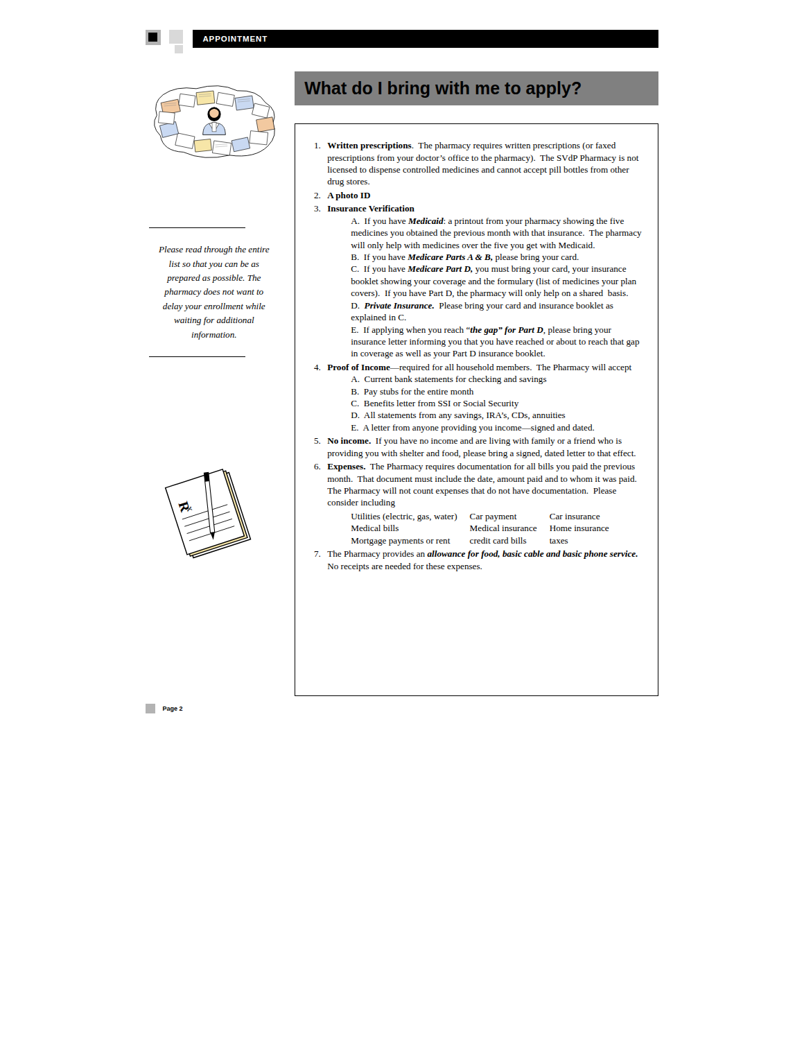APPOINTMENT
Please read through the entire list so that you can be as prepared as possible. The pharmacy does not want to delay your enrollment while waiting for additional information.
R x
What do I bring with me to apply?
Written prescriptions. The pharmacy requires written prescriptions (or faxed prescriptions from your doctor’s office to the pharmacy). The SVdP Pharmacy is not licensed to dispense controlled medicines and cannot accept pill bottles from other drug stores.
A photo ID
Insurance Verification
A. If you have Medicaid: a printout from your pharmacy showing the five medicines you obtained the previous month with that insurance. The pharmacy will only help with medicines over the five you get with Medicaid.
B. If you have Medicare Parts A & B, please bring your card.
C. If you have Medicare Part D, you must bring your card, your insurance booklet showing your coverage and the formulary (list of medicines your plan covers). If you have Part D, the pharmacy will only help on a shared basis.
D. Private Insurance. Please bring your card and insurance booklet as explained in C.
E. If applying when you reach “the gap” for Part D, please bring your insurance letter informing you that you have reached or about to reach that gap in coverage as well as your Part D insurance booklet.
Proof of Income—required for all household members. The Pharmacy will accept
A. Current bank statements for checking and savings
B. Pay stubs for the entire month
C. Benefits letter from SSI or Social Security
D. All statements from any savings, IRA’s, CDs, annuities
E. A letter from anyone providing you income—signed and dated.
No income. If you have no income and are living with family or a friend who is providing you with shelter and food, please bring a signed, dated letter to that effect.
Expenses. The Pharmacy requires documentation for all bills you paid the previous month. That document must include the date, amount paid and to whom it was paid. The Pharmacy will not count expenses that do not have documentation. Please consider including
| Utilities (electric, gas, water) | Car payment | Car insurance |
| Medical bills | Medical insurance | Home insurance |
| Mortgage payments or rent | credit card bills | taxes |
The Pharmacy provides an allowance for food, basic cable and basic phone service. No receipts are needed for these expenses.
Page 2